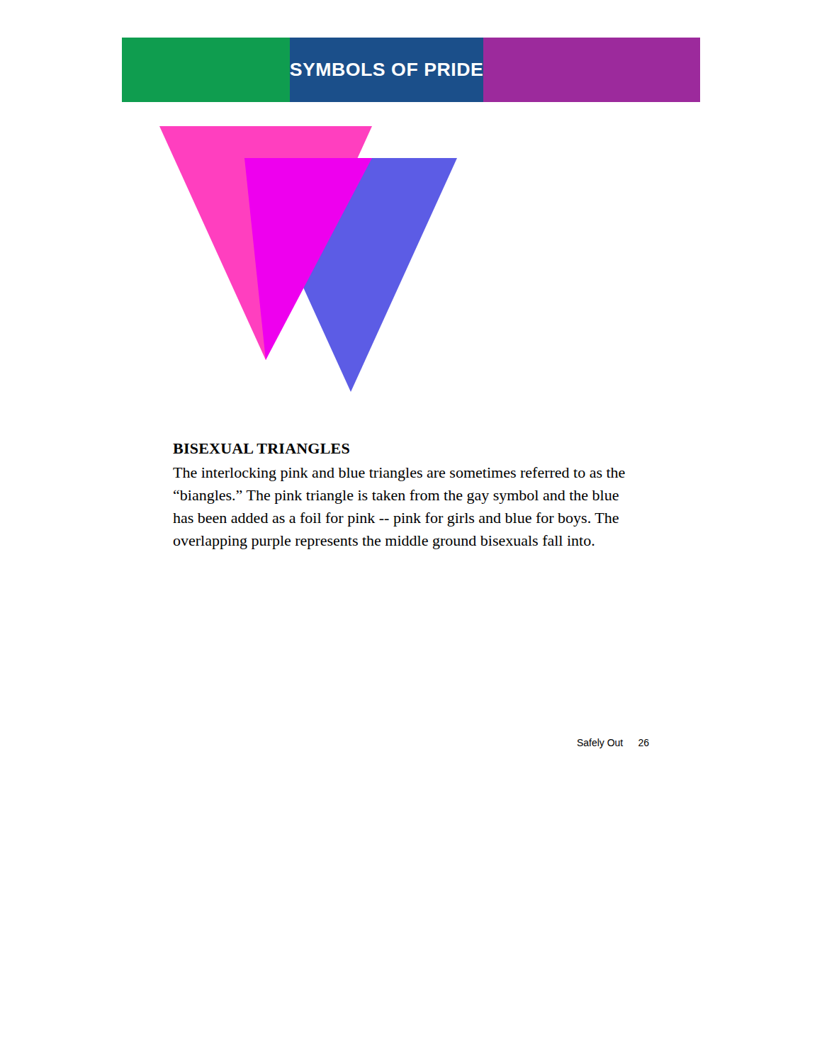SYMBOLS OF PRIDE
BISEXUAL TRIANGLES
The interlocking pink and blue triangles are sometimes referred to as the “biangles.” The pink triangle is taken from the gay symbol and the blue has been added as a foil for pink -- pink for girls and blue for boys. The overlapping purple represents the middle ground bisexuals fall into.
Safely Out 26